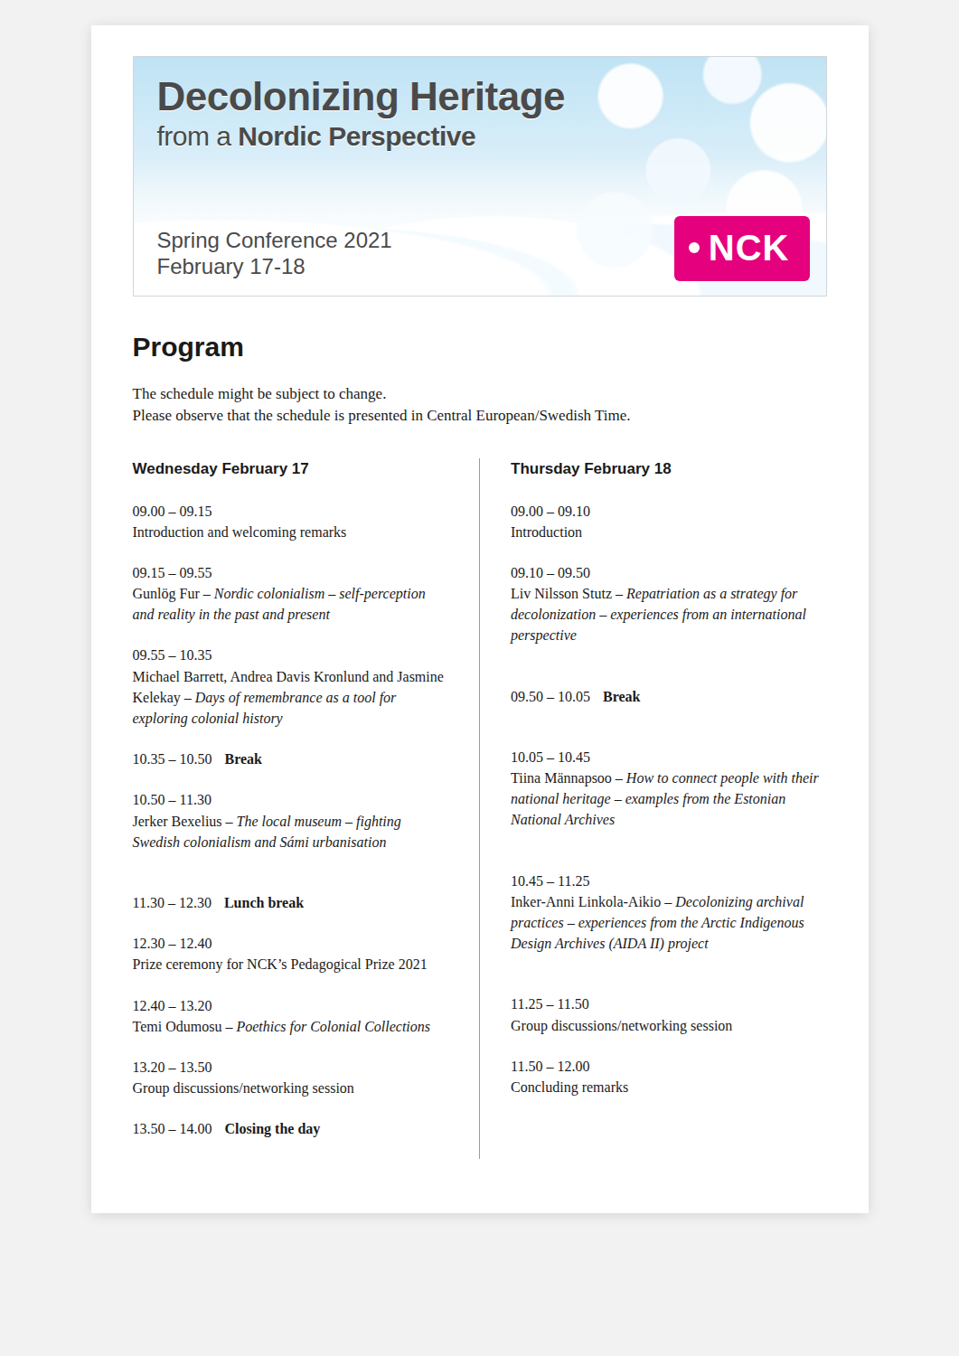Decolonizing Heritage from a Nordic Perspective
Spring Conference 2021
February 17-18
NCK
Program
The schedule might be subject to change.
Please observe that the schedule is presented in Central European/Swedish Time.
Wednesday February 17
09.00 – 09.15 Introduction and welcoming remarks
09.15 – 09.55 Gunlög Fur – Nordic colonialism – self-perception and reality in the past and present
09.55 – 10.35 Michael Barrett, Andrea Davis Kronlund and Jasmine Kelekay – Days of remembrance as a tool for exploring colonial history
10.35 – 10.50 Break
10.50 – 11.30 Jerker Bexelius – The local museum – fighting Swedish colonialism and Sámi urbanisation
11.30 – 12.30 Lunch break
12.30 – 12.40 Prize ceremony for NCK’s Pedagogical Prize 2021
12.40 – 13.20 Temi Odumosu – Poethics for Colonial Collections
13.20 – 13.50 Group discussions/networking session
13.50 – 14.00 Closing the day
Thursday February 18
09.00 – 09.10 Introduction
09.10 – 09.50 Liv Nilsson Stutz – Repatriation as a strategy for decolonization – experiences from an international perspective
09.50 – 10.05 Break
10.05 – 10.45 Tiina Männapsoo – How to connect people with their national heritage – examples from the Estonian National Archives
10.45 – 11.25 Inker-Anni Linkola-Aikio – Decolonizing archival practices – experiences from the Arctic Indigenous Design Archives (AIDA II) project
11.25 – 11.50 Group discussions/networking session
11.50 – 12.00 Concluding remarks